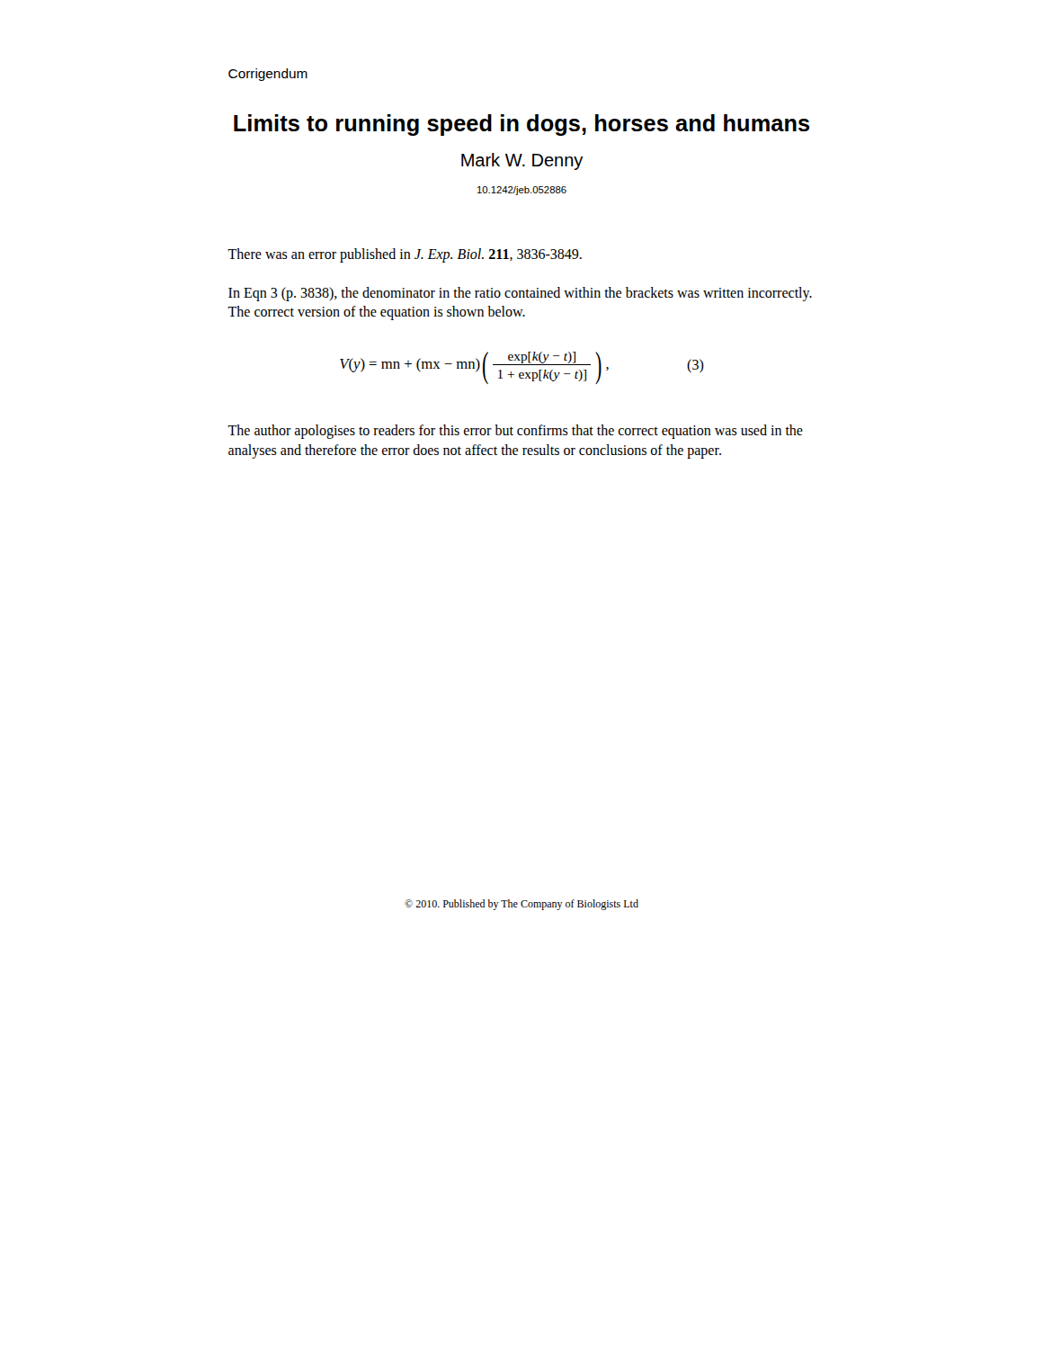Corrigendum
Limits to running speed in dogs, horses and humans
Mark W. Denny
10.1242/jeb.052886
There was an error published in J. Exp. Biol. 211, 3836-3849.
In Eqn 3 (p. 3838), the denominator in the ratio contained within the brackets was written incorrectly. The correct version of the equation is shown below.
V(y) = mn + (mx − mn)(exp[k(y − t)] 1 + exp[k(y − t)]), (3)
The author apologises to readers for this error but confirms that the correct equation was used in the analyses and therefore the error does not affect the results or conclusions of the paper.
© 2010. Published by The Company of Biologists Ltd